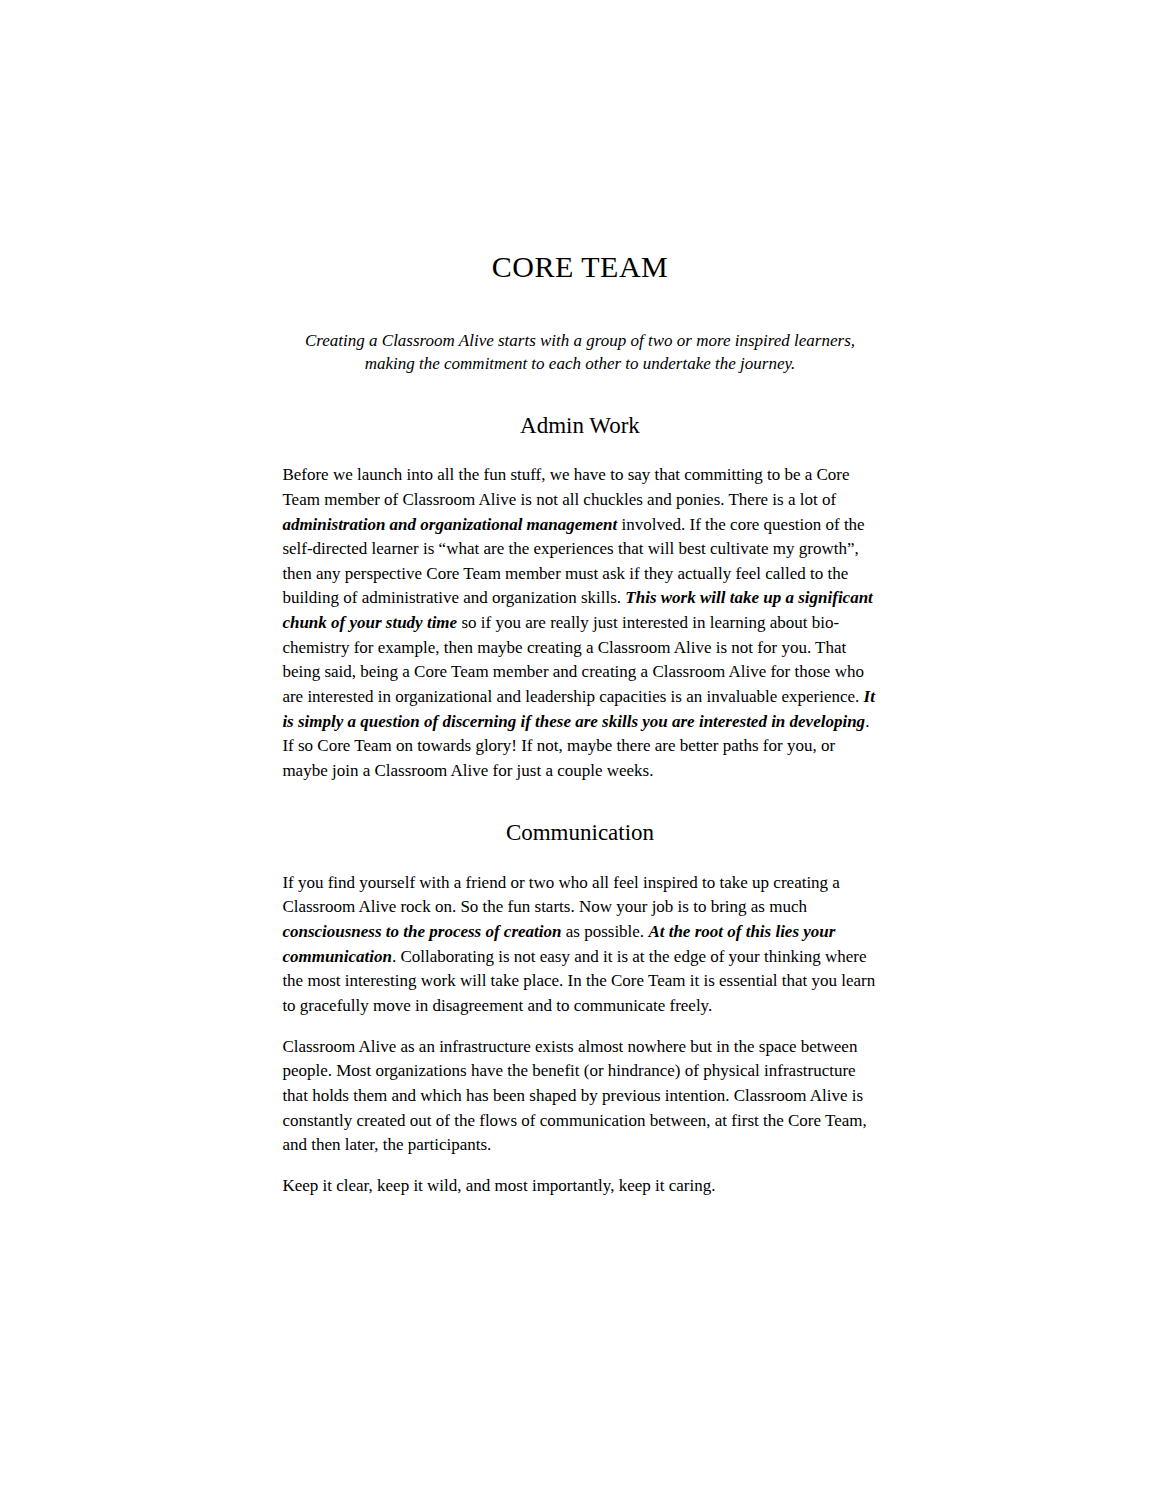CORE TEAM
Creating a Classroom Alive starts with a group of two or more inspired learners, making the commitment to each other to undertake the journey.
Admin Work
Before we launch into all the fun stuff, we have to say that committing to be a Core Team member of Classroom Alive is not all chuckles and ponies. There is a lot of administration and organizational management involved. If the core question of the self-directed learner is “what are the experiences that will best cultivate my growth”, then any perspective Core Team member must ask if they actually feel called to the building of administrative and organization skills. This work will take up a significant chunk of your study time so if you are really just interested in learning about bio-chemistry for example, then maybe creating a Classroom Alive is not for you. That being said, being a Core Team member and creating a Classroom Alive for those who are interested in organizational and leadership capacities is an invaluable experience. It is simply a question of discerning if these are skills you are interested in developing. If so Core Team on towards glory! If not, maybe there are better paths for you, or maybe join a Classroom Alive for just a couple weeks.
Communication
If you find yourself with a friend or two who all feel inspired to take up creating a Classroom Alive rock on. So the fun starts. Now your job is to bring as much consciousness to the process of creation as possible. At the root of this lies your communication. Collaborating is not easy and it is at the edge of your thinking where the most interesting work will take place. In the Core Team it is essential that you learn to gracefully move in disagreement and to communicate freely.
Classroom Alive as an infrastructure exists almost nowhere but in the space between people. Most organizations have the benefit (or hindrance) of physical infrastructure that holds them and which has been shaped by previous intention. Classroom Alive is constantly created out of the flows of communication between, at first the Core Team, and then later, the participants.
Keep it clear, keep it wild, and most importantly, keep it caring.